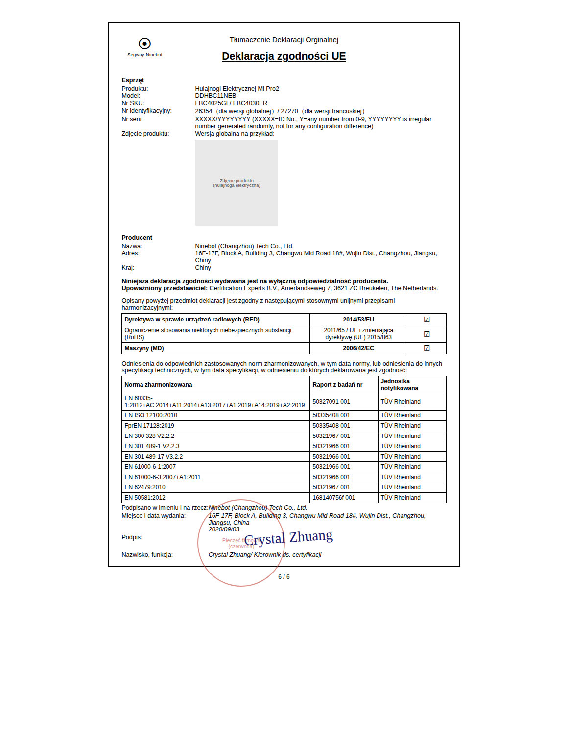⦿ Segway-Ninebot
Tłumaczenie Deklaracji Orginalnej
Deklaracja zgodności UE
Esprzęt
| Produktu: | Hulajnogi Elektrycznej Mi Pro2 |
| Model: | DDHBC11NEB |
| Nr SKU: | FBC4025GL/ FBC4030FR |
| Nr identyfikacyjny: | 26354（dla wersji globalnej）/ 27270（dla wersji francuskiej） |
| Nr serii: | XXXXX/YYYYYYYY (XXXXX=ID No., Y=any number from 0-9, YYYYYYYY is irregular number generated randomly, not for any configuration difference) |
| Zdjęcie produktu: | Wersja globalna na przykład: |
Zdjęcie produktu
(hulajnoga elektryczna)
Producent
| Nazwa: | Ninebot (Changzhou) Tech Co., Ltd. |
| Adres: | 16F-17F, Block A, Building 3, Changwu Mid Road 18#, Wujin Dist., Changzhou, Jiangsu, Chiny |
| Kraj: | Chiny |
Niniejsza deklaracja zgodności wydawana jest na wyłączną odpowiedzialność producenta.
Upoważniony przedstawiciel: Certification Experts B.V., Amerlandseweg 7, 3621 ZC Breukelen, The Netherlands.
Opisany powyżej przedmiot deklaracji jest zgodny z następującymi stosownymi unijnymi przepisami harmonizacyjnymi:
| Dyrektywa w sprawie urządzeń radiowych (RED) | 2014/53/EU | ☑ |
| Ograniczenie stosowania niektórych niebezpiecznych substancji (RoHS) | 2011/65 / UE i zmieniająca dyrektywę (UE) 2015/863 | ☑ |
| Maszyny (MD) | 2006/42/EC | ☑ |
Odniesienia do odpowiednich zastosowanych norm zharmonizowanych, w tym data normy, lub odniesienia do innych specyfikacji technicznych, w tym data specyfikacji, w odniesieniu do których deklarowana jest zgodność:
| Norma zharmonizowana | Raport z badań nr | Jednostka notyfikowana |
| --- | --- | --- |
| EN 60335-1:2012+AC:2014+A11:2014+A13:2017+A1:2019+A14:2019+A2:2019 | 50327091 001 | TÜV Rheinland |
| EN ISO 12100:2010 | 50335408 001 | TÜV Rheinland |
| FprEN 17128:2019 | 50335408 001 | TÜV Rheinland |
| EN 300 328 V2.2.2 | 50321967 001 | TÜV Rheinland |
| EN 301 489-1 V2.2.3 | 50321966 001 | TÜV Rheinland |
| EN 301 489-17 V3.2.2 | 50321966 001 | TÜV Rheinland |
| EN 61000-6-1:2007 | 50321966 001 | TÜV Rheinland |
| EN 61000-6-3:2007+A1:2011 | 50321966 001 | TÜV Rheinland |
| EN 62479:2010 | 50321967 001 | TÜV Rheinland |
| EN 50581:2012 | 168140756f 001 | TÜV Rheinland |
Pieczęć firmowa
(czerwona)
Crystal Zhuang
| Podpisano w imieniu i na rzecz: | Ninebot (Changzhou) Tech Co., Ltd. |
| Miejsce i data wydania: | 16F-17F, Block A, Building 3, Changwu Mid Road 18#, Wujin Dist., Changzhou, Jiangsu, China 2020/09/03 |
| Podpis: | |
| Nazwisko, funkcja: | Crystal Zhuang/ Kierownik ds. certyfikacji |
6 / 6